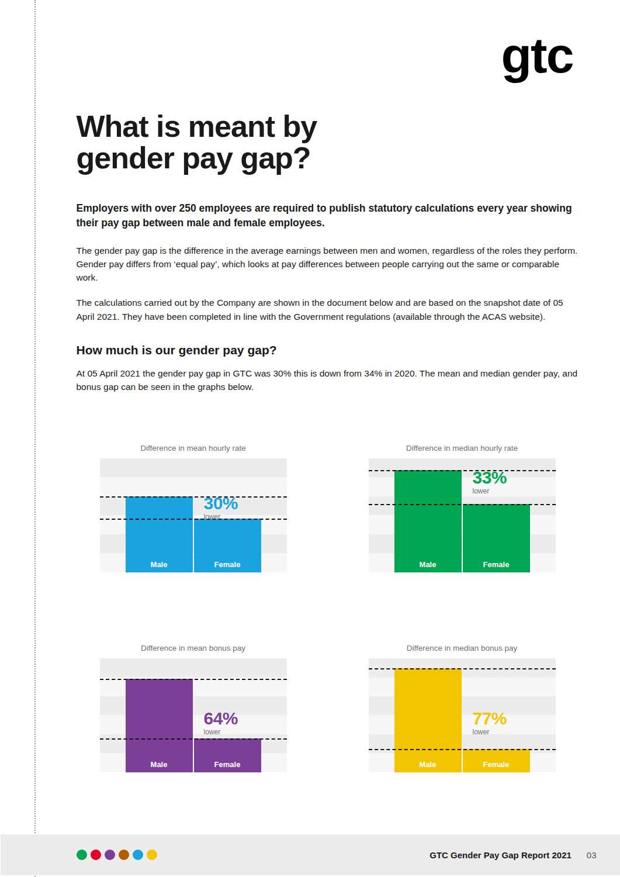gtc
What is meant by
gender pay gap?
Employers with over 250 employees are required to publish statutory calculations every year showing their pay gap between male and female employees.
The gender pay gap is the difference in the average earnings between men and women, regardless of the roles they perform. Gender pay differs from ‘equal pay’, which looks at pay differences between people carrying out the same or comparable work.
The calculations carried out by the Company are shown in the document below and are based on the snapshot date of 05 April 2021. They have been completed in line with the Government regulations (available through the ACAS website).
How much is our gender pay gap?
At 05 April 2021 the gender pay gap in GTC was 30% this is down from 34% in 2020. The mean and median gender pay, and bonus gap can be seen in the graphs below.
Difference in mean hourly rate
Male
Female
30%lower
Difference in median hourly rate
Male
Female
33%lower
Difference in mean bonus pay
Male
Female
64%lower
Difference in median bonus pay
Male
Female
77%lower
GTC Gender Pay Gap Report 2021 03